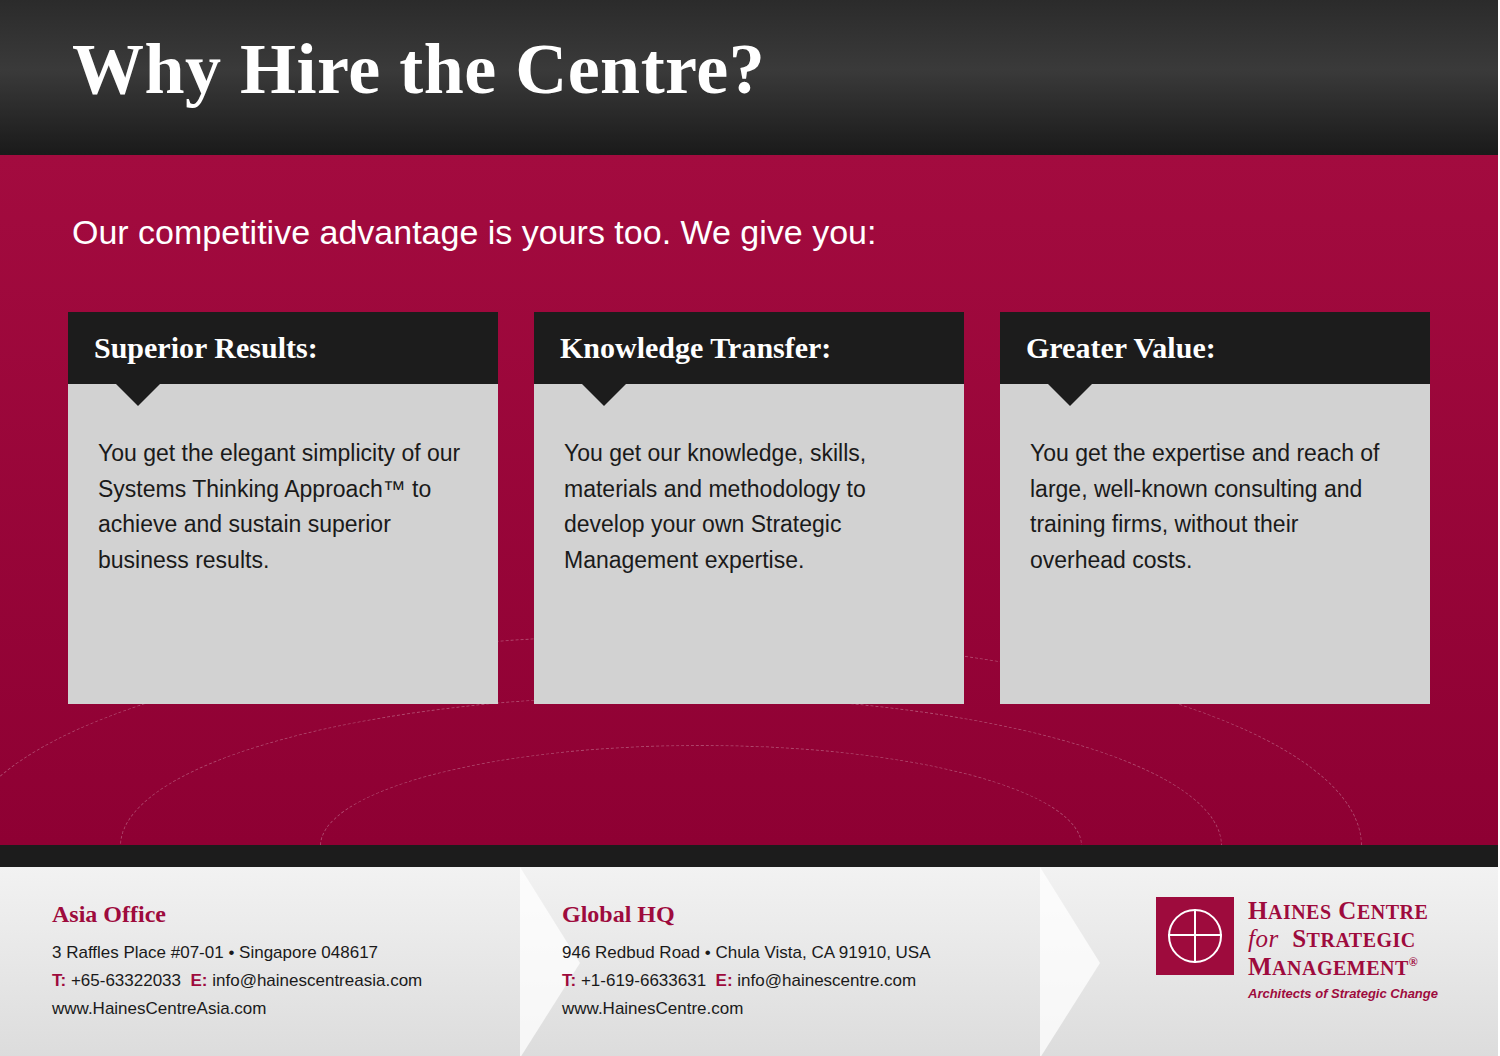Why Hire the Centre?
Our competitive advantage is yours too. We give you:
Superior Results:
You get the elegant simplicity of our Systems Thinking Approach™ to achieve and sustain superior business results.
Knowledge Transfer:
You get our knowledge, skills, materials and methodology to develop your own Strategic Management expertise.
Greater Value:
You get the expertise and reach of large, well-known consulting and training firms, without their overhead costs.
Asia Office
3 Raffles Place #07-01 • Singapore 048617
T: +65-63322033 E: info@hainescentreasia.com
www.HainesCentreAsia.com
Global HQ
946 Redbud Road • Chula Vista, CA 91910, USA
T: +1-619-6633631 E: info@hainescentre.com
www.HainesCentre.com
HAINES CENTRE
for STRATEGIC
MANAGEMENT®
Architects of Strategic Change